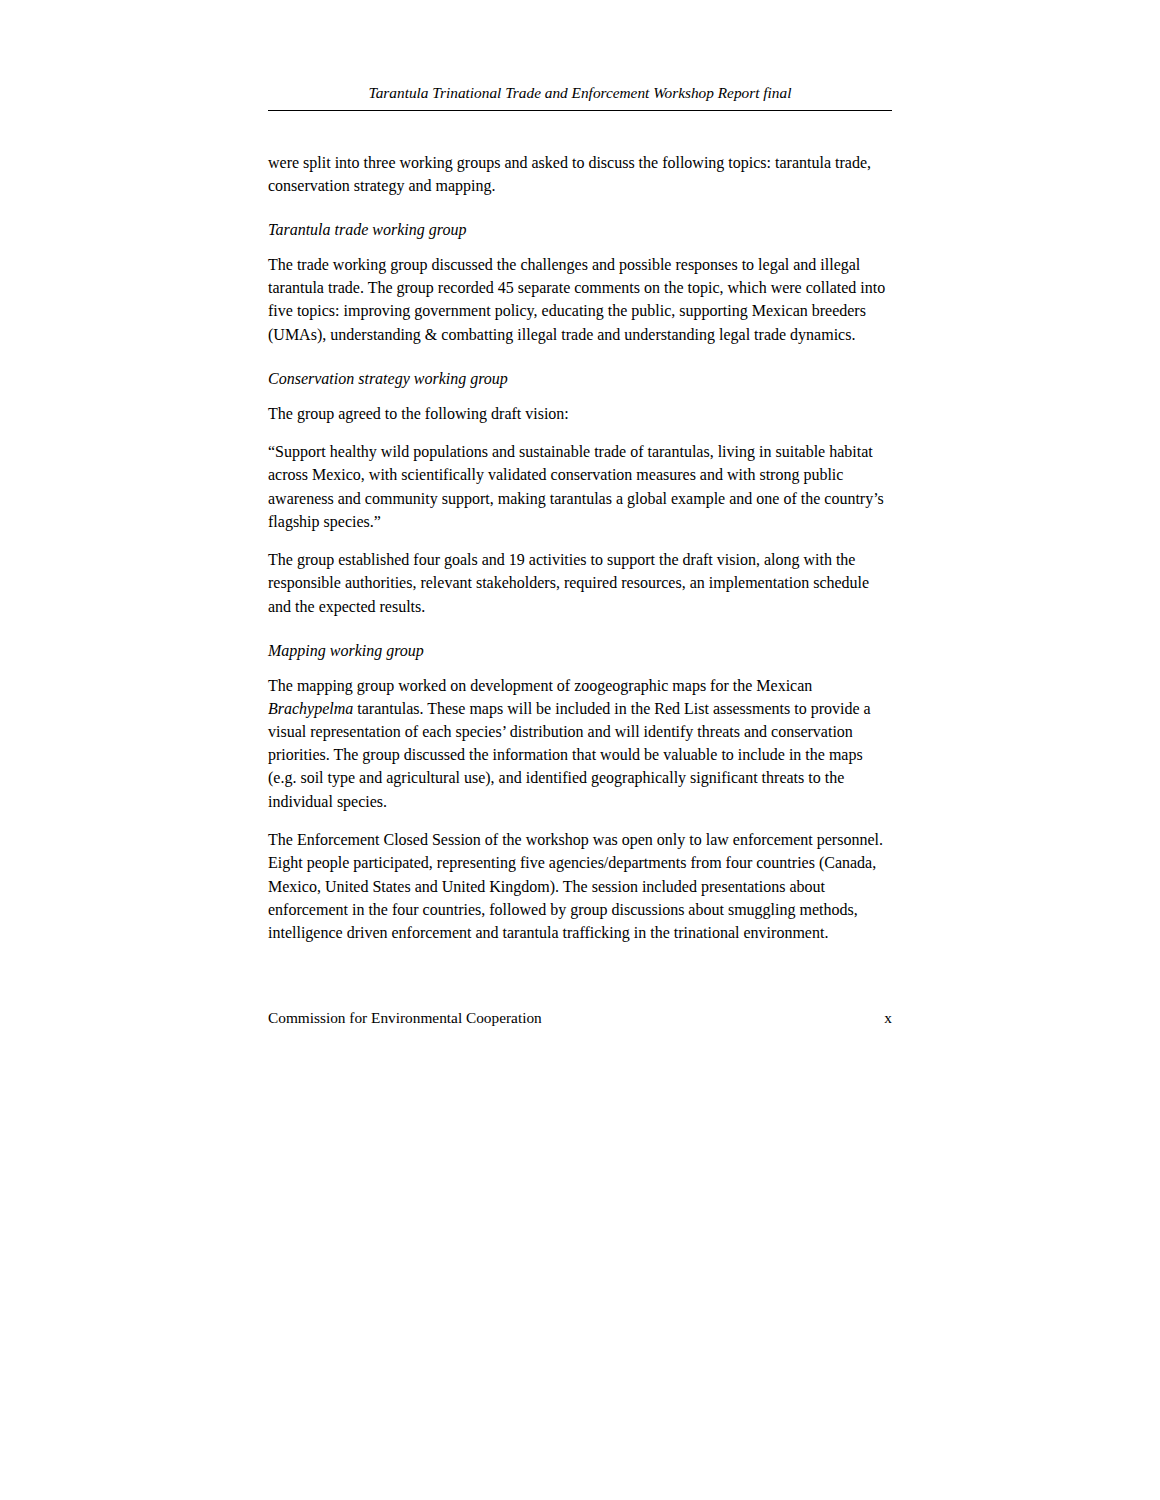Tarantula Trinational Trade and Enforcement Workshop Report final
were split into three working groups and asked to discuss the following topics: tarantula trade, conservation strategy and mapping.
Tarantula trade working group
The trade working group discussed the challenges and possible responses to legal and illegal tarantula trade. The group recorded 45 separate comments on the topic, which were collated into five topics: improving government policy, educating the public, supporting Mexican breeders (UMAs), understanding & combatting illegal trade and understanding legal trade dynamics.
Conservation strategy working group
The group agreed to the following draft vision:
“Support healthy wild populations and sustainable trade of tarantulas, living in suitable habitat across Mexico, with scientifically validated conservation measures and with strong public awareness and community support, making tarantulas a global example and one of the country’s flagship species.”
The group established four goals and 19 activities to support the draft vision, along with the responsible authorities, relevant stakeholders, required resources, an implementation schedule and the expected results.
Mapping working group
The mapping group worked on development of zoogeographic maps for the Mexican Brachypelma tarantulas. These maps will be included in the Red List assessments to provide a visual representation of each species’ distribution and will identify threats and conservation priorities. The group discussed the information that would be valuable to include in the maps (e.g. soil type and agricultural use), and identified geographically significant threats to the individual species.
The Enforcement Closed Session of the workshop was open only to law enforcement personnel. Eight people participated, representing five agencies/departments from four countries (Canada, Mexico, United States and United Kingdom). The session included presentations about enforcement in the four countries, followed by group discussions about smuggling methods, intelligence driven enforcement and tarantula trafficking in the trinational environment.
Commission for Environmental Cooperation x